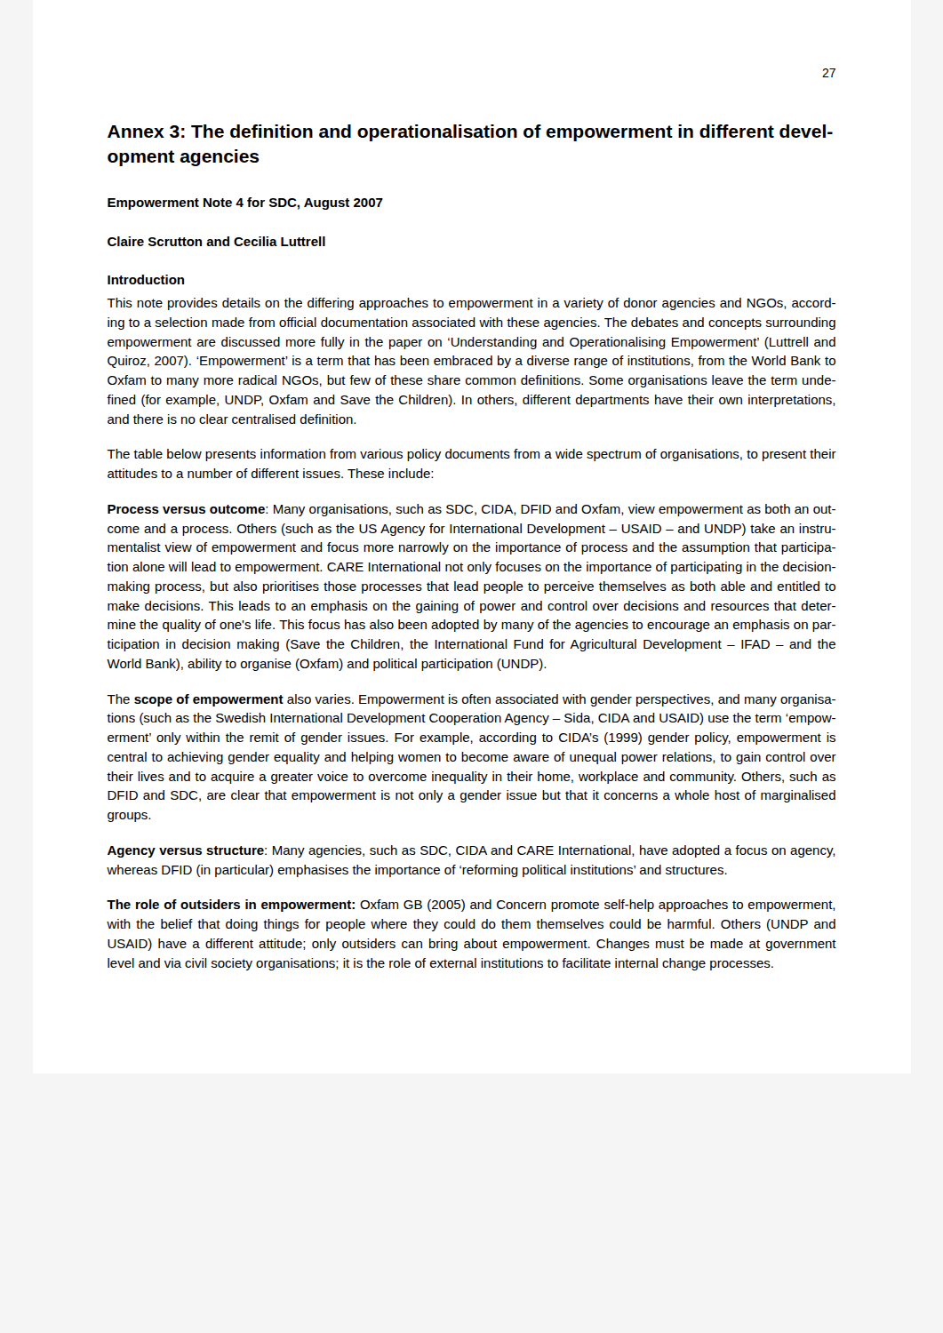27
Annex 3: The definition and operationalisation of empowerment in different development agencies
Empowerment Note 4 for SDC, August 2007
Claire Scrutton and Cecilia Luttrell
Introduction
This note provides details on the differing approaches to empowerment in a variety of donor agencies and NGOs, according to a selection made from official documentation associated with these agencies. The debates and concepts surrounding empowerment are discussed more fully in the paper on ‘Understanding and Operationalising Empowerment’ (Luttrell and Quiroz, 2007). ‘Empowerment’ is a term that has been embraced by a diverse range of institutions, from the World Bank to Oxfam to many more radical NGOs, but few of these share common definitions. Some organisations leave the term undefined (for example, UNDP, Oxfam and Save the Children). In others, different departments have their own interpretations, and there is no clear centralised definition.
The table below presents information from various policy documents from a wide spectrum of organisations, to present their attitudes to a number of different issues. These include:
Process versus outcome: Many organisations, such as SDC, CIDA, DFID and Oxfam, view empowerment as both an outcome and a process. Others (such as the US Agency for International Development – USAID – and UNDP) take an instrumentalist view of empowerment and focus more narrowly on the importance of process and the assumption that participation alone will lead to empowerment. CARE International not only focuses on the importance of participating in the decision-making process, but also prioritises those processes that lead people to perceive themselves as both able and entitled to make decisions. This leads to an emphasis on the gaining of power and control over decisions and resources that determine the quality of one's life. This focus has also been adopted by many of the agencies to encourage an emphasis on participation in decision making (Save the Children, the International Fund for Agricultural Development – IFAD – and the World Bank), ability to organise (Oxfam) and political participation (UNDP).
The scope of empowerment also varies. Empowerment is often associated with gender perspectives, and many organisations (such as the Swedish International Development Cooperation Agency – Sida, CIDA and USAID) use the term ‘empowerment’ only within the remit of gender issues. For example, according to CIDA’s (1999) gender policy, empowerment is central to achieving gender equality and helping women to become aware of unequal power relations, to gain control over their lives and to acquire a greater voice to overcome inequality in their home, workplace and community. Others, such as DFID and SDC, are clear that empowerment is not only a gender issue but that it concerns a whole host of marginalised groups.
Agency versus structure: Many agencies, such as SDC, CIDA and CARE International, have adopted a focus on agency, whereas DFID (in particular) emphasises the importance of ‘reforming political institutions’ and structures.
The role of outsiders in empowerment: Oxfam GB (2005) and Concern promote self-help approaches to empowerment, with the belief that doing things for people where they could do them themselves could be harmful. Others (UNDP and USAID) have a different attitude; only outsiders can bring about empowerment. Changes must be made at government level and via civil society organisations; it is the role of external institutions to facilitate internal change processes.